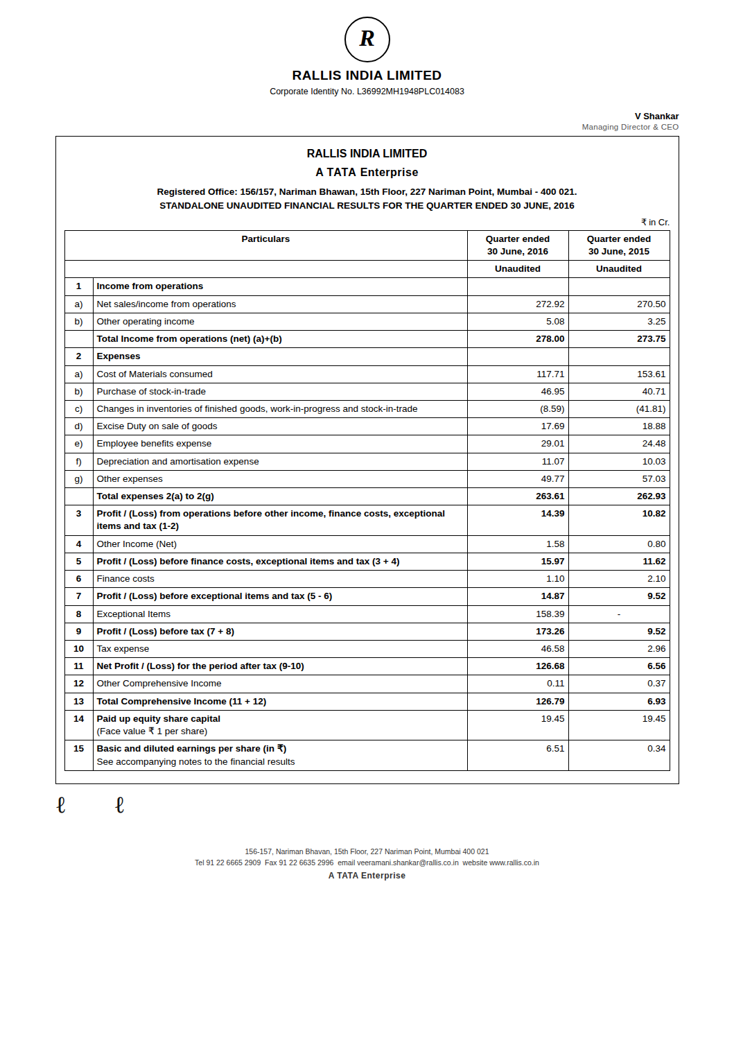R
RALLIS INDIA LIMITED
Corporate Identity No. L36992MH1948PLC014083
V Shankar
Managing Director & CEO
RALLIS INDIA LIMITED
A TATA Enterprise
Registered Office: 156/157, Nariman Bhawan, 15th Floor, 227 Nariman Point, Mumbai - 400 021.
STANDALONE UNAUDITED FINANCIAL RESULTS FOR THE QUARTER ENDED 30 JUNE, 2016
₹ in Cr.
| Particulars | Quarter ended 30 June, 2016 | Quarter ended 30 June, 2015 |
| --- | --- | --- |
| | Unaudited | Unaudited |
| 1 | Income from operations | | |
| a) | Net sales/income from operations | 272.92 | 270.50 |
| b) | Other operating income | 5.08 | 3.25 |
| | Total Income from operations (net) (a)+(b) | 278.00 | 273.75 |
| 2 | Expenses | | |
| a) | Cost of Materials consumed | 117.71 | 153.61 |
| b) | Purchase of stock-in-trade | 46.95 | 40.71 |
| c) | Changes in inventories of finished goods, work-in-progress and stock-in-trade | (8.59) | (41.81) |
| d) | Excise Duty on sale of goods | 17.69 | 18.88 |
| e) | Employee benefits expense | 29.01 | 24.48 |
| f) | Depreciation and amortisation expense | 11.07 | 10.03 |
| g) | Other expenses | 49.77 | 57.03 |
| | Total expenses 2(a) to 2(g) | 263.61 | 262.93 |
| 3 | Profit / (Loss) from operations before other income, finance costs, exceptional items and tax (1-2) | 14.39 | 10.82 |
| 4 | Other Income (Net) | 1.58 | 0.80 |
| 5 | Profit / (Loss) before finance costs, exceptional items and tax (3 + 4) | 15.97 | 11.62 |
| 6 | Finance costs | 1.10 | 2.10 |
| 7 | Profit / (Loss) before exceptional items and tax (5 - 6) | 14.87 | 9.52 |
| 8 | Exceptional Items | 158.39 | - |
| 9 | Profit / (Loss) before tax (7 + 8) | 173.26 | 9.52 |
| 10 | Tax expense | 46.58 | 2.96 |
| 11 | Net Profit / (Loss) for the period after tax (9-10) | 126.68 | 6.56 |
| 12 | Other Comprehensive Income | 0.11 | 0.37 |
| 13 | Total Comprehensive Income (11 + 12) | 126.79 | 6.93 |
| 14 | Paid up equity share capital (Face value ₹ 1 per share) | 19.45 | 19.45 |
| 15 | Basic and diluted earnings per share (in ₹) See accompanying notes to the financial results | 6.51 | 0.34 |
ℓ ℓ
156-157, Nariman Bhavan, 15th Floor, 227 Nariman Point, Mumbai 400 021
Tel 91 22 6665 2909 Fax 91 22 6635 2996 email veeramani.shankar@rallis.co.in website www.rallis.co.in
A TATA Enterprise